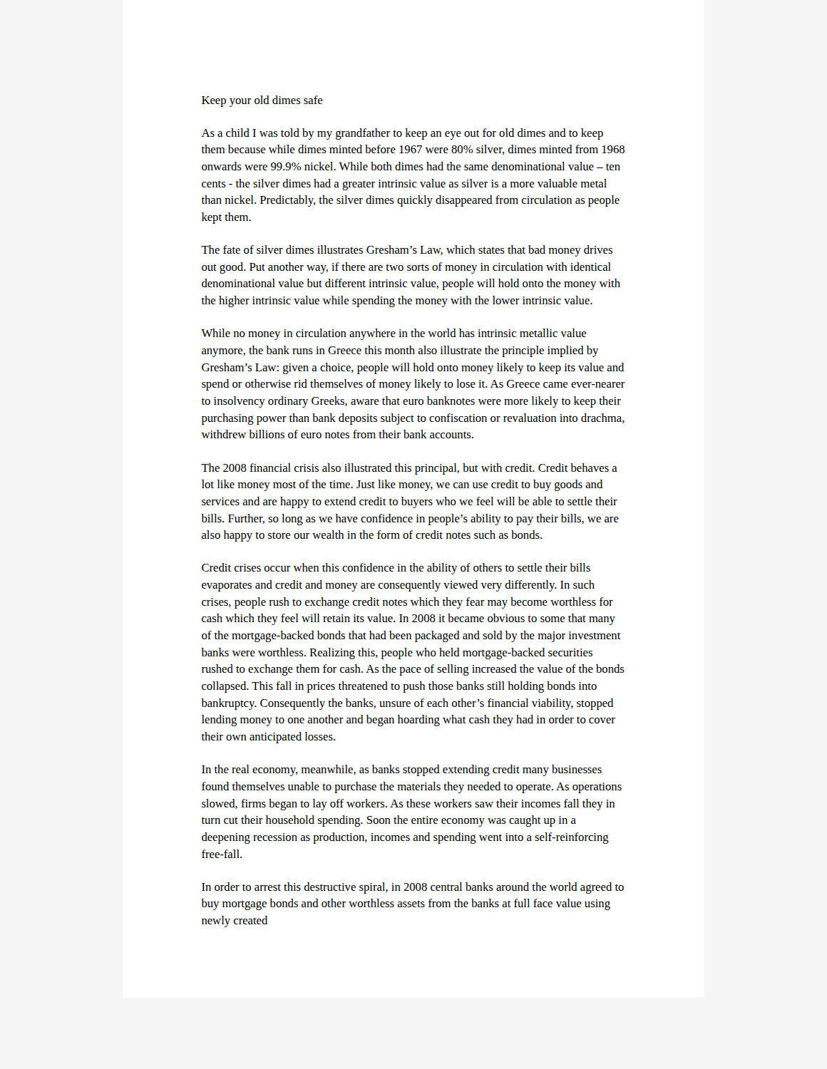Keep your old dimes safe
As a child I was told by my grandfather to keep an eye out for old dimes and to keep them because while dimes minted before 1967 were 80% silver, dimes minted from 1968 onwards were 99.9% nickel. While both dimes had the same denominational value – ten cents - the silver dimes had a greater intrinsic value as silver is a more valuable metal than nickel. Predictably, the silver dimes quickly disappeared from circulation as people kept them.
The fate of silver dimes illustrates Gresham’s Law, which states that bad money drives out good. Put another way, if there are two sorts of money in circulation with identical denominational value but different intrinsic value, people will hold onto the money with the higher intrinsic value while spending the money with the lower intrinsic value.
While no money in circulation anywhere in the world has intrinsic metallic value anymore, the bank runs in Greece this month also illustrate the principle implied by Gresham’s Law: given a choice, people will hold onto money likely to keep its value and spend or otherwise rid themselves of money likely to lose it. As Greece came ever-nearer to insolvency ordinary Greeks, aware that euro banknotes were more likely to keep their purchasing power than bank deposits subject to confiscation or revaluation into drachma, withdrew billions of euro notes from their bank accounts.
The 2008 financial crisis also illustrated this principal, but with credit. Credit behaves a lot like money most of the time. Just like money, we can use credit to buy goods and services and are happy to extend credit to buyers who we feel will be able to settle their bills. Further, so long as we have confidence in people’s ability to pay their bills, we are also happy to store our wealth in the form of credit notes such as bonds.
Credit crises occur when this confidence in the ability of others to settle their bills evaporates and credit and money are consequently viewed very differently. In such crises, people rush to exchange credit notes which they fear may become worthless for cash which they feel will retain its value. In 2008 it became obvious to some that many of the mortgage-backed bonds that had been packaged and sold by the major investment banks were worthless. Realizing this, people who held mortgage-backed securities rushed to exchange them for cash. As the pace of selling increased the value of the bonds collapsed. This fall in prices threatened to push those banks still holding bonds into bankruptcy. Consequently the banks, unsure of each other’s financial viability, stopped lending money to one another and began hoarding what cash they had in order to cover their own anticipated losses.
In the real economy, meanwhile, as banks stopped extending credit many businesses found themselves unable to purchase the materials they needed to operate. As operations slowed, firms began to lay off workers. As these workers saw their incomes fall they in turn cut their household spending. Soon the entire economy was caught up in a deepening recession as production, incomes and spending went into a self-reinforcing free-fall.
In order to arrest this destructive spiral, in 2008 central banks around the world agreed to buy mortgage bonds and other worthless assets from the banks at full face value using newly created